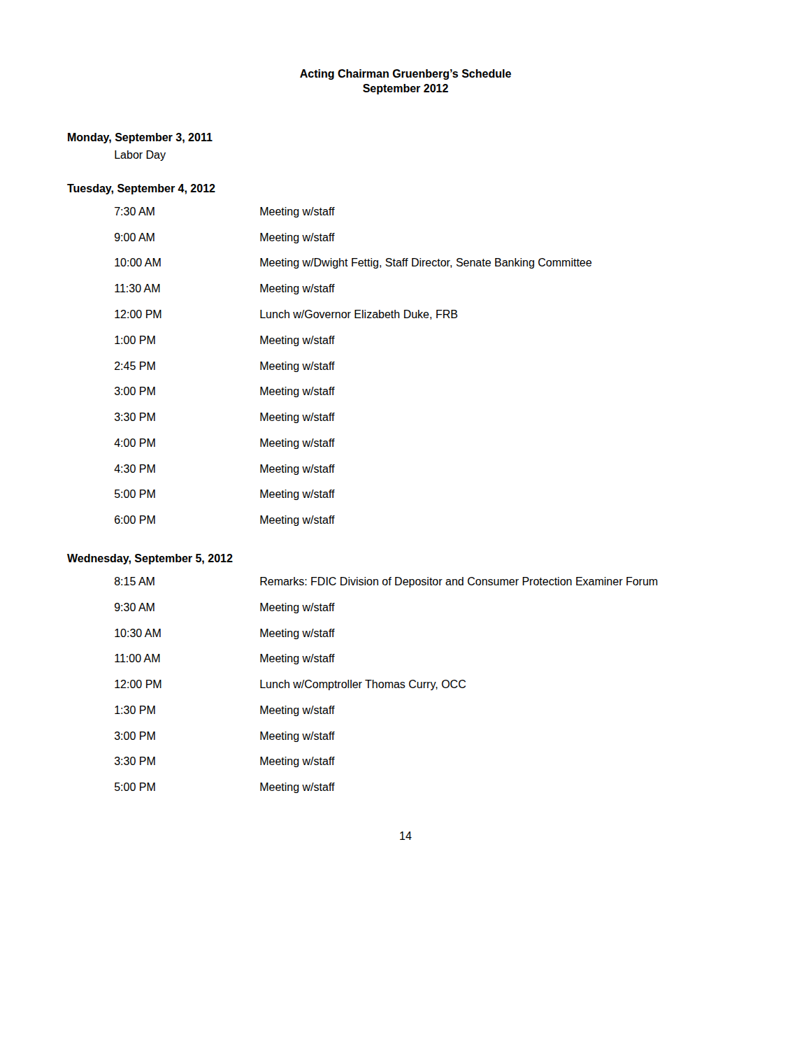Acting Chairman Gruenberg’s Schedule
September 2012
Monday, September 3, 2011
Labor Day
Tuesday, September 4, 2012
| 7:30 AM | Meeting w/staff |
| 9:00 AM | Meeting w/staff |
| 10:00 AM | Meeting w/Dwight Fettig, Staff Director, Senate Banking Committee |
| 11:30 AM | Meeting w/staff |
| 12:00 PM | Lunch w/Governor Elizabeth Duke, FRB |
| 1:00 PM | Meeting w/staff |
| 2:45 PM | Meeting w/staff |
| 3:00 PM | Meeting w/staff |
| 3:30 PM | Meeting w/staff |
| 4:00 PM | Meeting w/staff |
| 4:30 PM | Meeting w/staff |
| 5:00 PM | Meeting w/staff |
| 6:00 PM | Meeting w/staff |
Wednesday, September 5, 2012
| 8:15 AM | Remarks: FDIC Division of Depositor and Consumer Protection Examiner Forum |
| 9:30 AM | Meeting w/staff |
| 10:30 AM | Meeting w/staff |
| 11:00 AM | Meeting w/staff |
| 12:00 PM | Lunch w/Comptroller Thomas Curry, OCC |
| 1:30 PM | Meeting w/staff |
| 3:00 PM | Meeting w/staff |
| 3:30 PM | Meeting w/staff |
| 5:00 PM | Meeting w/staff |
14